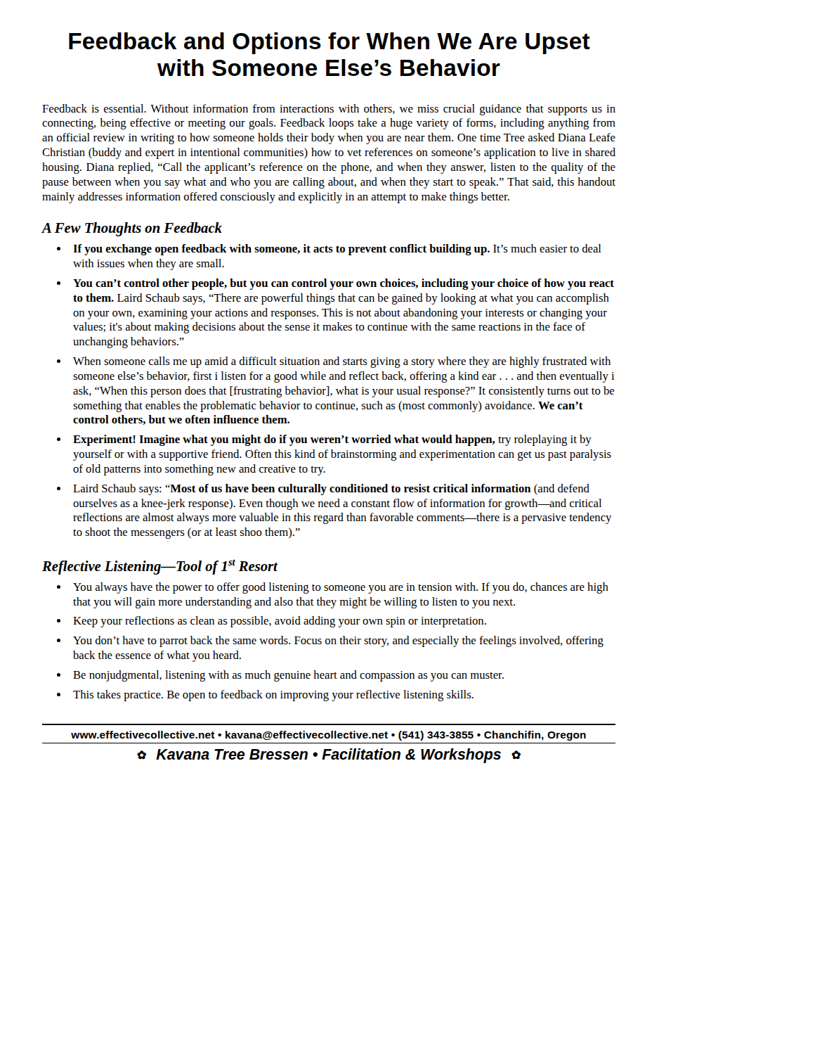Feedback and Options for When We Are Upset
with Someone Else’s Behavior
Feedback is essential. Without information from interactions with others, we miss crucial guidance that supports us in connecting, being effective or meeting our goals. Feedback loops take a huge variety of forms, including anything from an official review in writing to how someone holds their body when you are near them. One time Tree asked Diana Leafe Christian (buddy and expert in intentional communities) how to vet references on someone’s application to live in shared housing. Diana replied, “Call the applicant’s reference on the phone, and when they answer, listen to the quality of the pause between when you say what and who you are calling about, and when they start to speak.” That said, this handout mainly addresses information offered consciously and explicitly in an attempt to make things better.
A Few Thoughts on Feedback
If you exchange open feedback with someone, it acts to prevent conflict building up. It’s much easier to deal with issues when they are small.
You can’t control other people, but you can control your own choices, including your choice of how you react to them. Laird Schaub says, “There are powerful things that can be gained by looking at what you can accomplish on your own, examining your actions and responses. This is not about abandoning your interests or changing your values; it's about making decisions about the sense it makes to continue with the same reactions in the face of unchanging behaviors.”
When someone calls me up amid a difficult situation and starts giving a story where they are highly frustrated with someone else’s behavior, first i listen for a good while and reflect back, offering a kind ear . . . and then eventually i ask, “When this person does that [frustrating behavior], what is your usual response?” It consistently turns out to be something that enables the problematic behavior to continue, such as (most commonly) avoidance. We can’t control others, but we often influence them.
Experiment! Imagine what you might do if you weren’t worried what would happen, try roleplaying it by yourself or with a supportive friend. Often this kind of brainstorming and experimentation can get us past paralysis of old patterns into something new and creative to try.
Laird Schaub says: “Most of us have been culturally conditioned to resist critical information (and defend ourselves as a knee-jerk response). Even though we need a constant flow of information for growth—and critical reflections are almost always more valuable in this regard than favorable comments—there is a pervasive tendency to shoot the messengers (or at least shoo them).”
Reflective Listening—Tool of 1st Resort
You always have the power to offer good listening to someone you are in tension with. If you do, chances are high that you will gain more understanding and also that they might be willing to listen to you next.
Keep your reflections as clean as possible, avoid adding your own spin or interpretation.
You don’t have to parrot back the same words. Focus on their story, and especially the feelings involved, offering back the essence of what you heard.
Be nonjudgmental, listening with as much genuine heart and compassion as you can muster.
This takes practice. Be open to feedback on improving your reflective listening skills.
www.effectivecollective.net • kavana@effectivecollective.net • (541) 343-3855 • Chanchifin, Oregon
✿ Kavana Tree Bressen • Facilitation & Workshops ✿